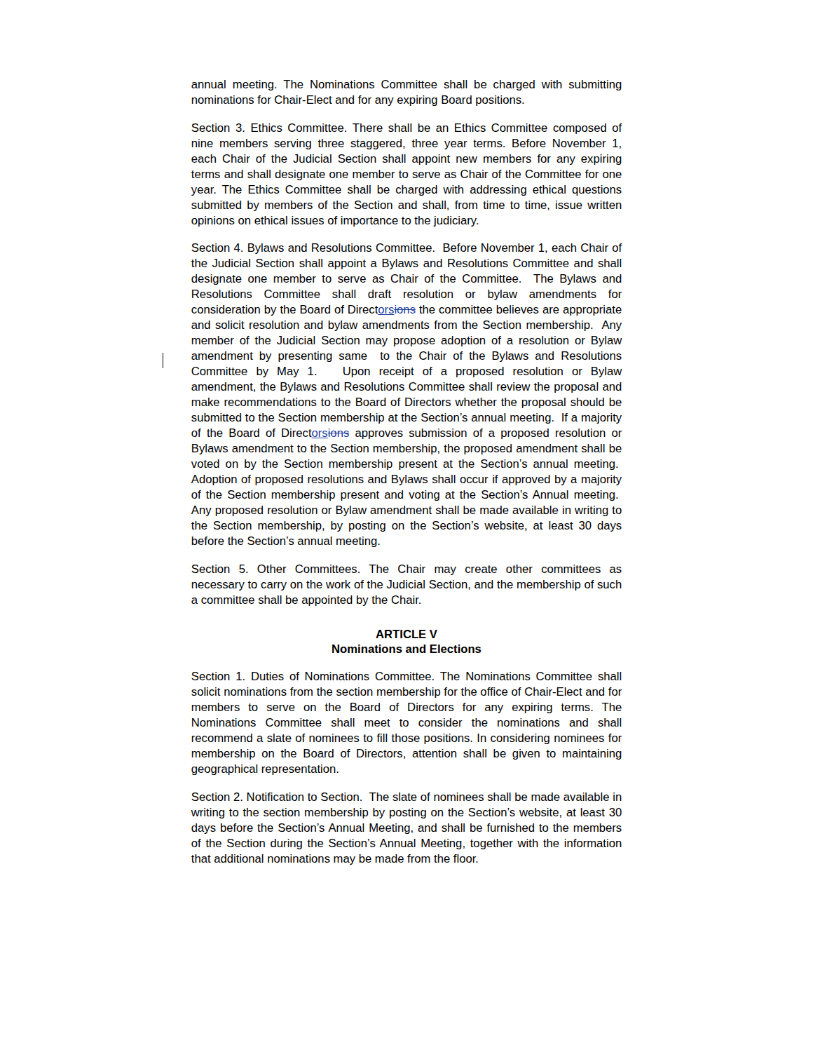annual meeting. The Nominations Committee shall be charged with submitting nominations for Chair-Elect and for any expiring Board positions.
Section 3. Ethics Committee. There shall be an Ethics Committee composed of nine members serving three staggered, three year terms. Before November 1, each Chair of the Judicial Section shall appoint new members for any expiring terms and shall designate one member to serve as Chair of the Committee for one year. The Ethics Committee shall be charged with addressing ethical questions submitted by members of the Section and shall, from time to time, issue written opinions on ethical issues of importance to the judiciary.
Section 4. Bylaws and Resolutions Committee. Before November 1, each Chair of the Judicial Section shall appoint a Bylaws and Resolutions Committee and shall designate one member to serve as Chair of the Committee. The Bylaws and Resolutions Committee shall draft resolution or bylaw amendments for consideration by the Board of Directorsions the committee believes are appropriate and solicit resolution and bylaw amendments from the Section membership. Any member of the Judicial Section may propose adoption of a resolution or Bylaw amendment by presenting same to the Chair of the Bylaws and Resolutions Committee by May 1. Upon receipt of a proposed resolution or Bylaw amendment, the Bylaws and Resolutions Committee shall review the proposal and make recommendations to the Board of Directors whether the proposal should be submitted to the Section membership at the Section’s annual meeting. If a majority of the Board of Directorsions approves submission of a proposed resolution or Bylaws amendment to the Section membership, the proposed amendment shall be voted on by the Section membership present at the Section’s annual meeting. Adoption of proposed resolutions and Bylaws shall occur if approved by a majority of the Section membership present and voting at the Section’s Annual meeting. Any proposed resolution or Bylaw amendment shall be made available in writing to the Section membership, by posting on the Section’s website, at least 30 days before the Section’s annual meeting.
Section 5. Other Committees. The Chair may create other committees as necessary to carry on the work of the Judicial Section, and the membership of such a committee shall be appointed by the Chair.
ARTICLE V
Nominations and Elections
Section 1. Duties of Nominations Committee. The Nominations Committee shall solicit nominations from the section membership for the office of Chair-Elect and for members to serve on the Board of Directors for any expiring terms. The Nominations Committee shall meet to consider the nominations and shall recommend a slate of nominees to fill those positions. In considering nominees for membership on the Board of Directors, attention shall be given to maintaining geographical representation.
Section 2. Notification to Section. The slate of nominees shall be made available in writing to the section membership by posting on the Section’s website, at least 30 days before the Section’s Annual Meeting, and shall be furnished to the members of the Section during the Section’s Annual Meeting, together with the information that additional nominations may be made from the floor.